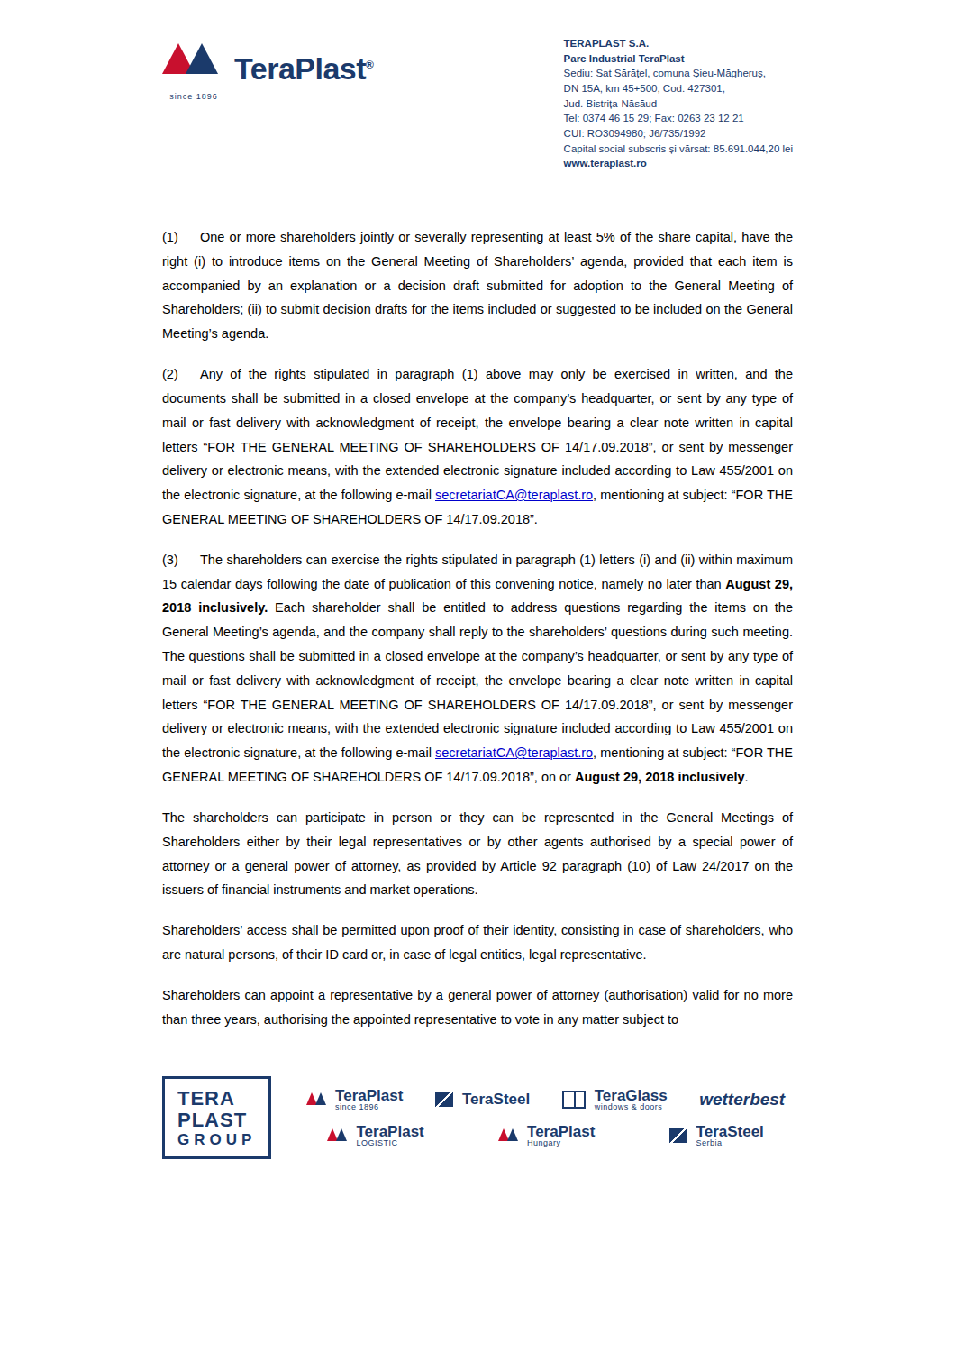since 1896
TeraPlast®
TERAPLAST S.A.
Parc Industrial TeraPlast
Sediu: Sat Sărățel, comuna Şieu-Măgheruș,
DN 15A, km 45+500, Cod. 427301,
Jud. Bistrița-Năsăud
Tel: 0374 46 15 29; Fax: 0263 23 12 21
CUI: RO3094980; J6/735/1992
Capital social subscris și vărsat: 85.691.044,20 lei
www.teraplast.ro
(1) One or more shareholders jointly or severally representing at least 5% of the share capital, have the right (i) to introduce items on the General Meeting of Shareholders’ agenda, provided that each item is accompanied by an explanation or a decision draft submitted for adoption to the General Meeting of Shareholders; (ii) to submit decision drafts for the items included or suggested to be included on the General Meeting’s agenda.
(2) Any of the rights stipulated in paragraph (1) above may only be exercised in written, and the documents shall be submitted in a closed envelope at the company’s headquarter, or sent by any type of mail or fast delivery with acknowledgment of receipt, the envelope bearing a clear note written in capital letters “FOR THE GENERAL MEETING OF SHAREHOLDERS OF 14/17.09.2018”, or sent by messenger delivery or electronic means, with the extended electronic signature included according to Law 455/2001 on the electronic signature, at the following e-mail secretariatCA@teraplast.ro, mentioning at subject: “FOR THE GENERAL MEETING OF SHAREHOLDERS OF 14/17.09.2018”.
(3) The shareholders can exercise the rights stipulated in paragraph (1) letters (i) and (ii) within maximum 15 calendar days following the date of publication of this convening notice, namely no later than August 29, 2018 inclusively. Each shareholder shall be entitled to address questions regarding the items on the General Meeting’s agenda, and the company shall reply to the shareholders’ questions during such meeting. The questions shall be submitted in a closed envelope at the company’s headquarter, or sent by any type of mail or fast delivery with acknowledgment of receipt, the envelope bearing a clear note written in capital letters “FOR THE GENERAL MEETING OF SHAREHOLDERS OF 14/17.09.2018”, or sent by messenger delivery or electronic means, with the extended electronic signature included according to Law 455/2001 on the electronic signature, at the following e-mail secretariatCA@teraplast.ro, mentioning at subject: “FOR THE GENERAL MEETING OF SHAREHOLDERS OF 14/17.09.2018”, on or August 29, 2018 inclusively.
The shareholders can participate in person or they can be represented in the General Meetings of Shareholders either by their legal representatives or by other agents authorised by a special power of attorney or a general power of attorney, as provided by Article 92 paragraph (10) of Law 24/2017 on the issuers of financial instruments and market operations.
Shareholders’ access shall be permitted upon proof of their identity, consisting in case of shareholders, who are natural persons, of their ID card or, in case of legal entities, legal representative.
Shareholders can appoint a representative by a general power of attorney (authorisation) valid for no more than three years, authorising the appointed representative to vote in any matter subject to
TERA
PLAST
GROUP
TeraPlastsince 1896 TeraSteel TeraGlasswindows & doors wetterbest
TeraPlastLOGISTIC TeraPlastHungary TeraSteelSerbia